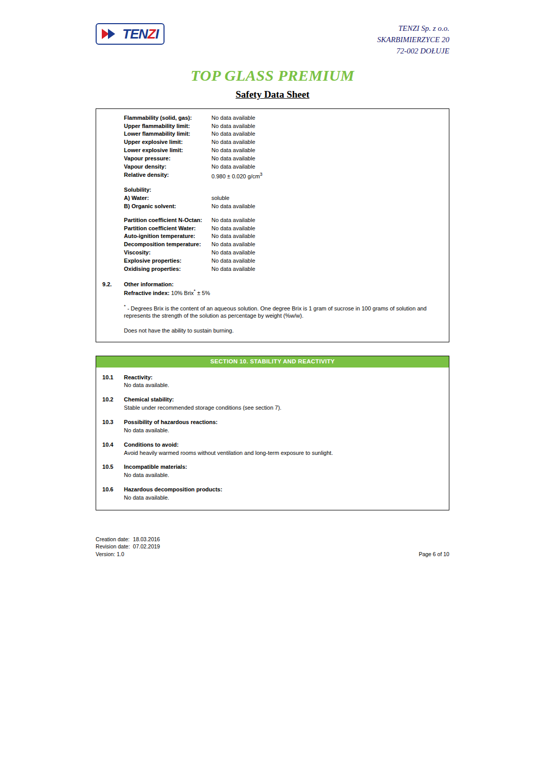TENZI
TENZI Sp. z o.o.
SKARBIMIERZYCE 20
72-002 DOŁUJE
TOP GLASS PREMIUM
Safety Data Sheet
| Flammability (solid, gas): | No data available |
| Upper flammability limit: | No data available |
| Lower flammability limit: | No data available |
| Upper explosive limit: | No data available |
| Lower explosive limit: | No data available |
| Vapour pressure: | No data available |
| Vapour density: | No data available |
| Relative density: | 0.980 ± 0.020 g/cm 3 |
| Solubility: | |
| A) Water: | soluble |
| B) Organic solvent: | No data available |
| Partition coefficient N-Octan: | No data available |
| Partition coefficient Water: | No data available |
| Auto-ignition temperature: | No data available |
| Decomposition temperature: | No data available |
| Viscosity: | No data available |
| Explosive properties: | No data available |
| Oxidising properties: | No data available |
9.2.
Other information:
Refractive index: 10% Brix* ± 5%
* - Degrees Brix is the content of an aqueous solution. One degree Brix is 1 gram of sucrose in 100 grams of solution and represents the strength of the solution as percentage by weight (%w/w).
Does not have the ability to sustain burning.
SECTION 10. STABILITY AND REACTIVITY
10.1
Reactivity:
No data available.
10.2
Chemical stability:
Stable under recommended storage conditions (see section 7).
10.3
Possibility of hazardous reactions:
No data available.
10.4
Conditions to avoid:
Avoid heavily warmed rooms without ventilation and long-term exposure to sunlight.
10.5
Incompatible materials:
No data available.
10.6
Hazardous decomposition products:
No data available.
| Creation date: | 18.03.2016 |
| Revision date: | 07.02.2019 |
| Version: 1.0 |
Page 6 of 10